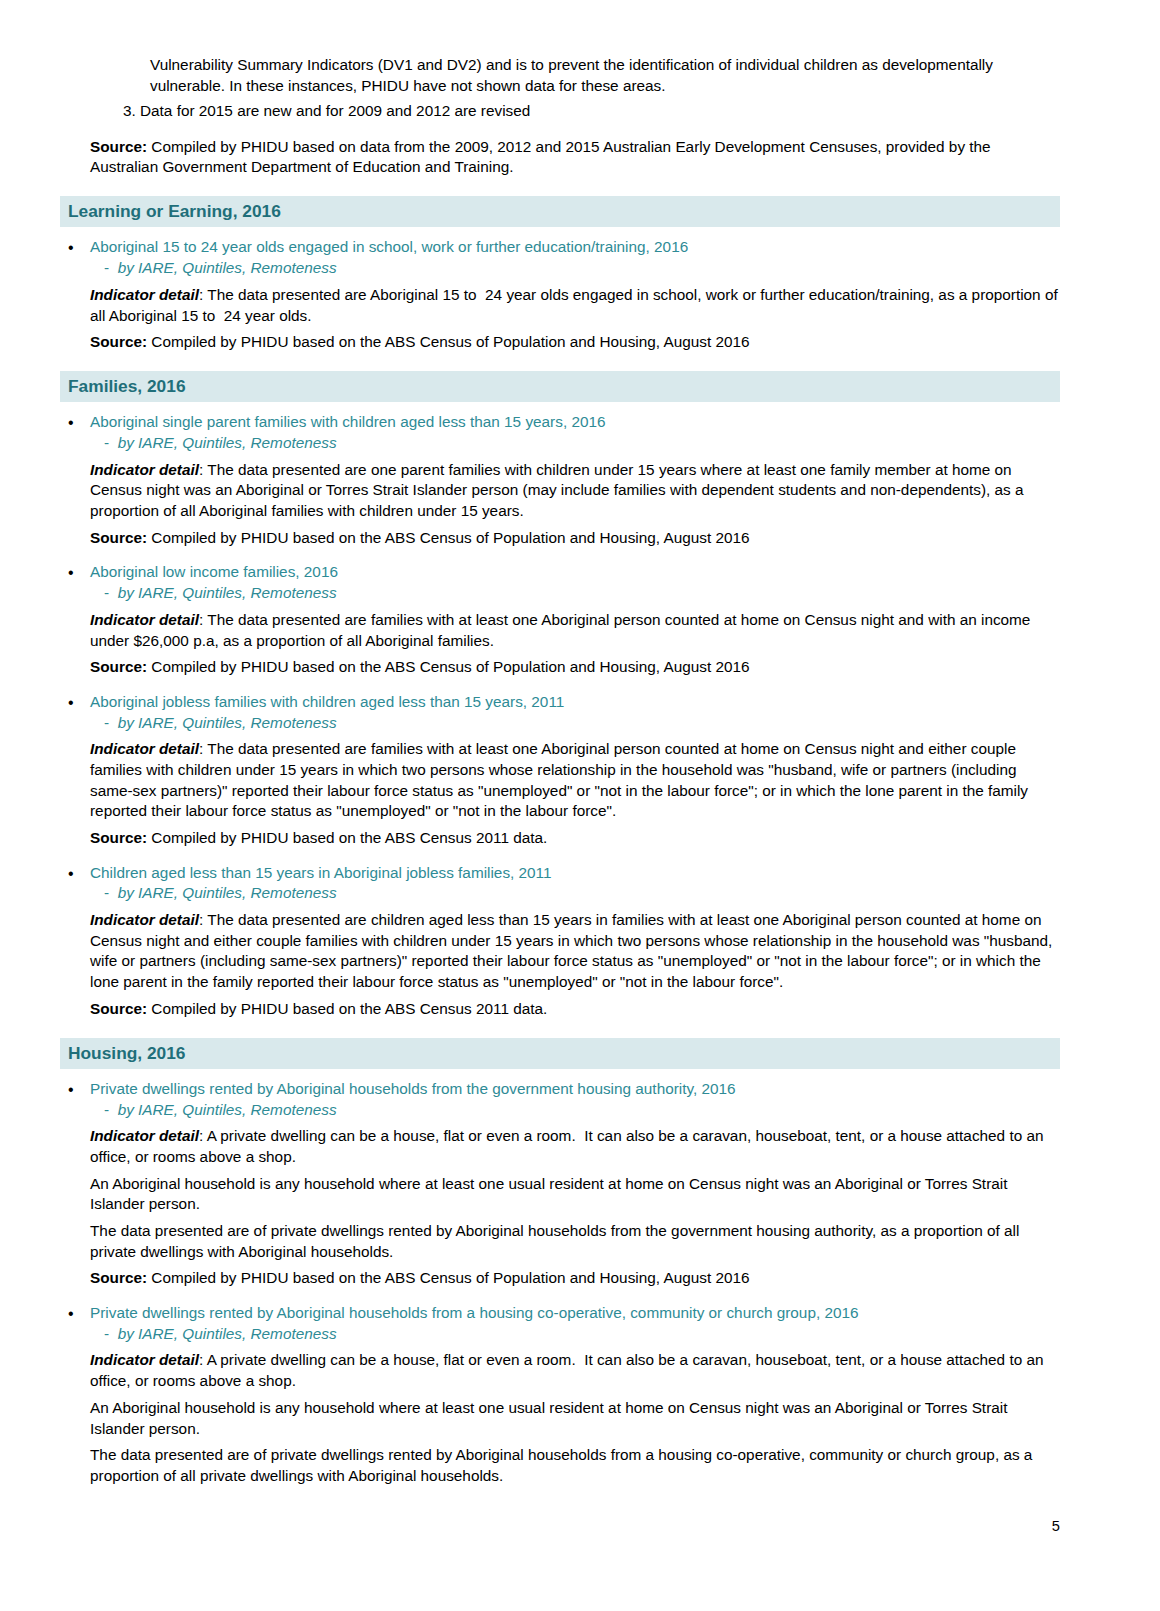Vulnerability Summary Indicators (DV1 and DV2) and is to prevent the identification of individual children as developmentally vulnerable. In these instances, PHIDU have not shown data for these areas.
Data for 2015 are new and for 2009 and 2012 are revised
Source: Compiled by PHIDU based on data from the 2009, 2012 and 2015 Australian Early Development Censuses, provided by the Australian Government Department of Education and Training.
Learning or Earning, 2016
Aboriginal 15 to 24 year olds engaged in school, work or further education/training, 2016
by IARE, Quintiles, Remoteness
Indicator detail: The data presented are Aboriginal 15 to 24 year olds engaged in school, work or further education/training, as a proportion of all Aboriginal 15 to 24 year olds.
Source: Compiled by PHIDU based on the ABS Census of Population and Housing, August 2016
Families, 2016
Aboriginal single parent families with children aged less than 15 years, 2016
by IARE, Quintiles, Remoteness
Indicator detail: The data presented are one parent families with children under 15 years where at least one family member at home on Census night was an Aboriginal or Torres Strait Islander person (may include families with dependent students and non-dependents), as a proportion of all Aboriginal families with children under 15 years.
Source: Compiled by PHIDU based on the ABS Census of Population and Housing, August 2016
Aboriginal low income families, 2016
by IARE, Quintiles, Remoteness
Indicator detail: The data presented are families with at least one Aboriginal person counted at home on Census night and with an income under $26,000 p.a, as a proportion of all Aboriginal families.
Source: Compiled by PHIDU based on the ABS Census of Population and Housing, August 2016
Aboriginal jobless families with children aged less than 15 years, 2011
by IARE, Quintiles, Remoteness
Indicator detail: The data presented are families with at least one Aboriginal person counted at home on Census night and either couple families with children under 15 years in which two persons whose relationship in the household was "husband, wife or partners (including same-sex partners)" reported their labour force status as "unemployed" or "not in the labour force"; or in which the lone parent in the family reported their labour force status as "unemployed" or "not in the labour force".
Source: Compiled by PHIDU based on the ABS Census 2011 data.
Children aged less than 15 years in Aboriginal jobless families, 2011
by IARE, Quintiles, Remoteness
Indicator detail: The data presented are children aged less than 15 years in families with at least one Aboriginal person counted at home on Census night and either couple families with children under 15 years in which two persons whose relationship in the household was "husband, wife or partners (including same-sex partners)" reported their labour force status as "unemployed" or "not in the labour force"; or in which the lone parent in the family reported their labour force status as "unemployed" or "not in the labour force".
Source: Compiled by PHIDU based on the ABS Census 2011 data.
Housing, 2016
Private dwellings rented by Aboriginal households from the government housing authority, 2016
by IARE, Quintiles, Remoteness
Indicator detail: A private dwelling can be a house, flat or even a room. It can also be a caravan, houseboat, tent, or a house attached to an office, or rooms above a shop.
An Aboriginal household is any household where at least one usual resident at home on Census night was an Aboriginal or Torres Strait Islander person.
The data presented are of private dwellings rented by Aboriginal households from the government housing authority, as a proportion of all private dwellings with Aboriginal households.
Source: Compiled by PHIDU based on the ABS Census of Population and Housing, August 2016
Private dwellings rented by Aboriginal households from a housing co-operative, community or church group, 2016
by IARE, Quintiles, Remoteness
Indicator detail: A private dwelling can be a house, flat or even a room. It can also be a caravan, houseboat, tent, or a house attached to an office, or rooms above a shop.
An Aboriginal household is any household where at least one usual resident at home on Census night was an Aboriginal or Torres Strait Islander person.
The data presented are of private dwellings rented by Aboriginal households from a housing co-operative, community or church group, as a proportion of all private dwellings with Aboriginal households.
5